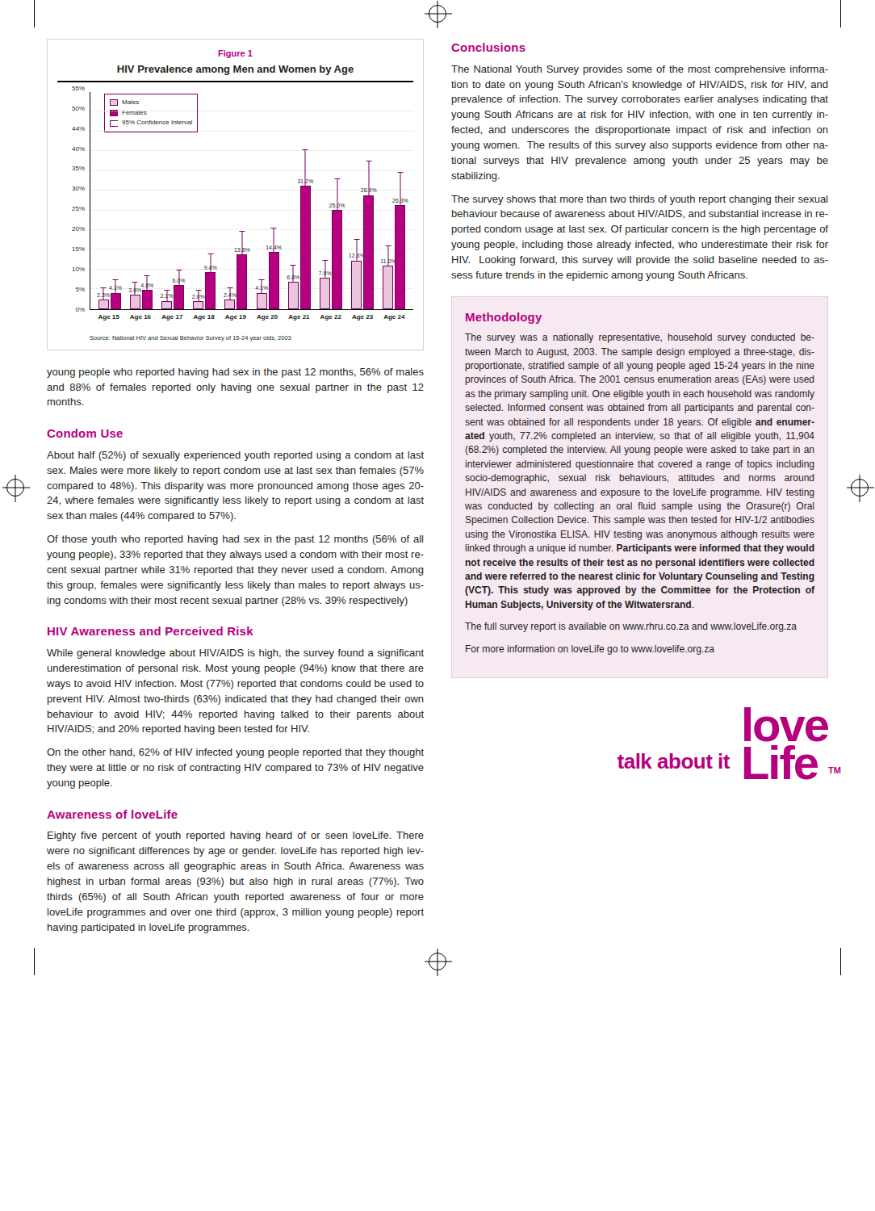Figure 1
HIV Prevalence among Men and Women by Age
Males
Females
95% Confidence Interval
55% 50% 44% 40% 35% 30% 25% 20% 15% 10% 5% 0%
2.3%
4.1%
3.6%
4.8%
2.1%
6.0%
2.0%
9.4%
2.4%
13.8%
4.1%
14.4%
6.8%
31.2%
7.9%
25.0%
12.3%
28.9%
11.0%
26.3%
Age 15 Age 16 Age 17 Age 18 Age 19 Age 20 Age 21 Age 22 Age 23 Age 24
Source: National HIV and Sexual Behavior Survey of 15-24 year olds, 2003
young people who reported having had sex in the past 12 months, 56% of males and 88% of females reported only having one sexual partner in the past 12 months.
Condom Use
About half (52%) of sexually experienced youth reported using a condom at last sex. Males were more likely to report condom use at last sex than females (57% compared to 48%). This disparity was more pronounced among those ages 20-24, where females were significantly less likely to report using a condom at last sex than males (44% compared to 57%).
Of those youth who reported having had sex in the past 12 months (56% of all young people), 33% reported that they always used a condom with their most recent sexual partner while 31% reported that they never used a condom. Among this group, females were significantly less likely than males to report always using condoms with their most recent sexual partner (28% vs. 39% respectively)
HIV Awareness and Perceived Risk
While general knowledge about HIV/AIDS is high, the survey found a significant underestimation of personal risk. Most young people (94%) know that there are ways to avoid HIV infection. Most (77%) reported that condoms could be used to prevent HIV. Almost two-thirds (63%) indicated that they had changed their own behaviour to avoid HIV; 44% reported having talked to their parents about HIV/AIDS; and 20% reported having been tested for HIV.
On the other hand, 62% of HIV infected young people reported that they thought they were at little or no risk of contracting HIV compared to 73% of HIV negative young people.
Awareness of loveLife
Eighty five percent of youth reported having heard of or seen loveLife. There were no significant differences by age or gender. loveLife has reported high levels of awareness across all geographic areas in South Africa. Awareness was highest in urban formal areas (93%) but also high in rural areas (77%). Two thirds (65%) of all South African youth reported awareness of four or more loveLife programmes and over one third (approx, 3 million young people) report having participated in loveLife programmes.
Conclusions
The National Youth Survey provides some of the most comprehensive information to date on young South African's knowledge of HIV/AIDS, risk for HIV, and prevalence of infection. The survey corroborates earlier analyses indicating that young South Africans are at risk for HIV infection, with one in ten currently infected, and underscores the disproportionate impact of risk and infection on young women. The results of this survey also supports evidence from other national surveys that HIV prevalence among youth under 25 years may be stabilizing.
The survey shows that more than two thirds of youth report changing their sexual behaviour because of awareness about HIV/AIDS, and substantial increase in reported condom usage at last sex. Of particular concern is the high percentage of young people, including those already infected, who underestimate their risk for HIV. Looking forward, this survey will provide the solid baseline needed to assess future trends in the epidemic among young South Africans.
Methodology
The survey was a nationally representative, household survey conducted between March to August, 2003. The sample design employed a three-stage, disproportionate, stratified sample of all young people aged 15-24 years in the nine provinces of South Africa. The 2001 census enumeration areas (EAs) were used as the primary sampling unit. One eligible youth in each household was randomly selected. Informed consent was obtained from all participants and parental consent was obtained for all respondents under 18 years. Of eligible and enumerated youth, 77.2% completed an interview, so that of all eligible youth, 11,904 (68.2%) completed the interview. All young people were asked to take part in an interviewer administered questionnaire that covered a range of topics including socio-demographic, sexual risk behaviours, attitudes and norms around HIV/AIDS and awareness and exposure to the loveLife programme. HIV testing was conducted by collecting an oral fluid sample using the Orasure(r) Oral Specimen Collection Device. This sample was then tested for HIV-1/2 antibodies using the Vironostika ELISA. HIV testing was anonymous although results were linked through a unique id number. Participants were informed that they would not receive the results of their test as no personal identifiers were collected and were referred to the nearest clinic for Voluntary Counseling and Testing (VCT). This study was approved by the Committee for the Protection of Human Subjects, University of the Witwatersrand.
The full survey report is available on www.rhru.co.za and www.loveLife.org.za
For more information on loveLife go to www.lovelife.org.za
talk about it
love Life TM